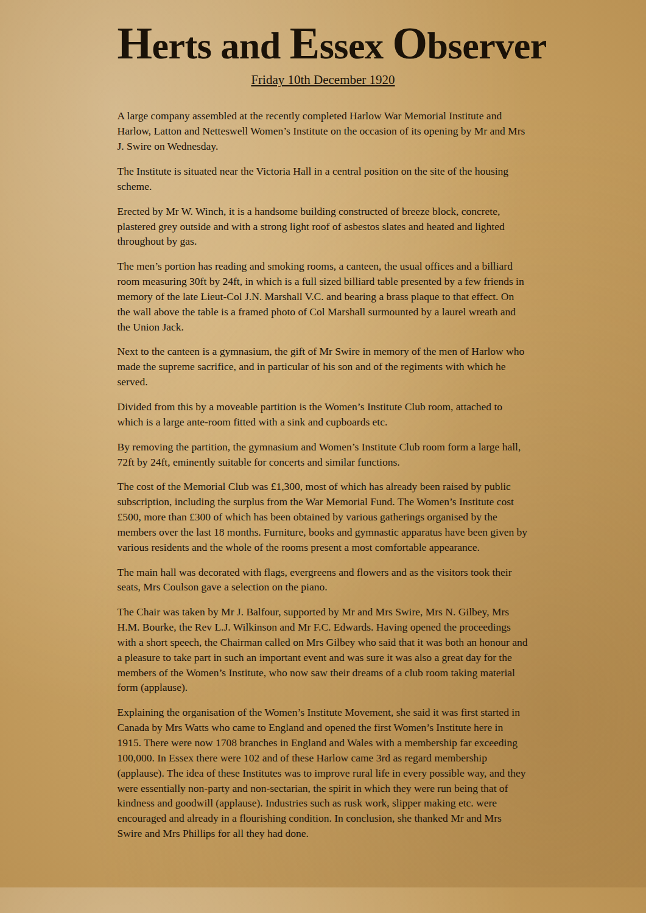Herts and Essex Observer
Friday 10th December 1920
A large company assembled at the recently completed Harlow War Memorial Institute and Harlow, Latton and Netteswell Women’s Institute on the occasion of its opening by Mr and Mrs J. Swire on Wednesday.
The Institute is situated near the Victoria Hall in a central position on the site of the housing scheme.
Erected by Mr W. Winch, it is a handsome building constructed of breeze block, concrete, plastered grey outside and with a strong light roof of asbestos slates and heated and lighted throughout by gas.
The men’s portion has reading and smoking rooms, a canteen, the usual offices and a billiard room measuring 30ft by 24ft, in which is a full sized billiard table presented by a few friends in memory of the late Lieut-Col J.N. Marshall V.C. and bearing a brass plaque to that effect. On the wall above the table is a framed photo of Col Marshall surmounted by a laurel wreath and the Union Jack.
Next to the canteen is a gymnasium, the gift of Mr Swire in memory of the men of Harlow who made the supreme sacrifice, and in particular of his son and of the regiments with which he served.
Divided from this by a moveable partition is the Women’s Institute Club room, attached to which is a large ante-room fitted with a sink and cupboards etc.
By removing the partition, the gymnasium and Women’s Institute Club room form a large hall, 72ft by 24ft, eminently suitable for concerts and similar functions.
The cost of the Memorial Club was £1,300, most of which has already been raised by public subscription, including the surplus from the War Memorial Fund. The Women’s Institute cost £500, more than £300 of which has been obtained by various gatherings organised by the members over the last 18 months. Furniture, books and gymnastic apparatus have been given by various residents and the whole of the rooms present a most comfortable appearance.
The main hall was decorated with flags, evergreens and flowers and as the visitors took their seats, Mrs Coulson gave a selection on the piano.
The Chair was taken by Mr J. Balfour, supported by Mr and Mrs Swire, Mrs N. Gilbey, Mrs H.M. Bourke, the Rev L.J. Wilkinson and Mr F.C. Edwards. Having opened the proceedings with a short speech, the Chairman called on Mrs Gilbey who said that it was both an honour and a pleasure to take part in such an important event and was sure it was also a great day for the members of the Women’s Institute, who now saw their dreams of a club room taking material form (applause).
Explaining the organisation of the Women’s Institute Movement, she said it was first started in Canada by Mrs Watts who came to England and opened the first Women’s Institute here in 1915. There were now 1708 branches in England and Wales with a membership far exceeding 100,000. In Essex there were 102 and of these Harlow came 3rd as regard membership (applause). The idea of these Institutes was to improve rural life in every possible way, and they were essentially non-party and non-sectarian, the spirit in which they were run being that of kindness and goodwill (applause). Industries such as rusk work, slipper making etc. were encouraged and already in a flourishing condition. In conclusion, she thanked Mr and Mrs Swire and Mrs Phillips for all they had done.